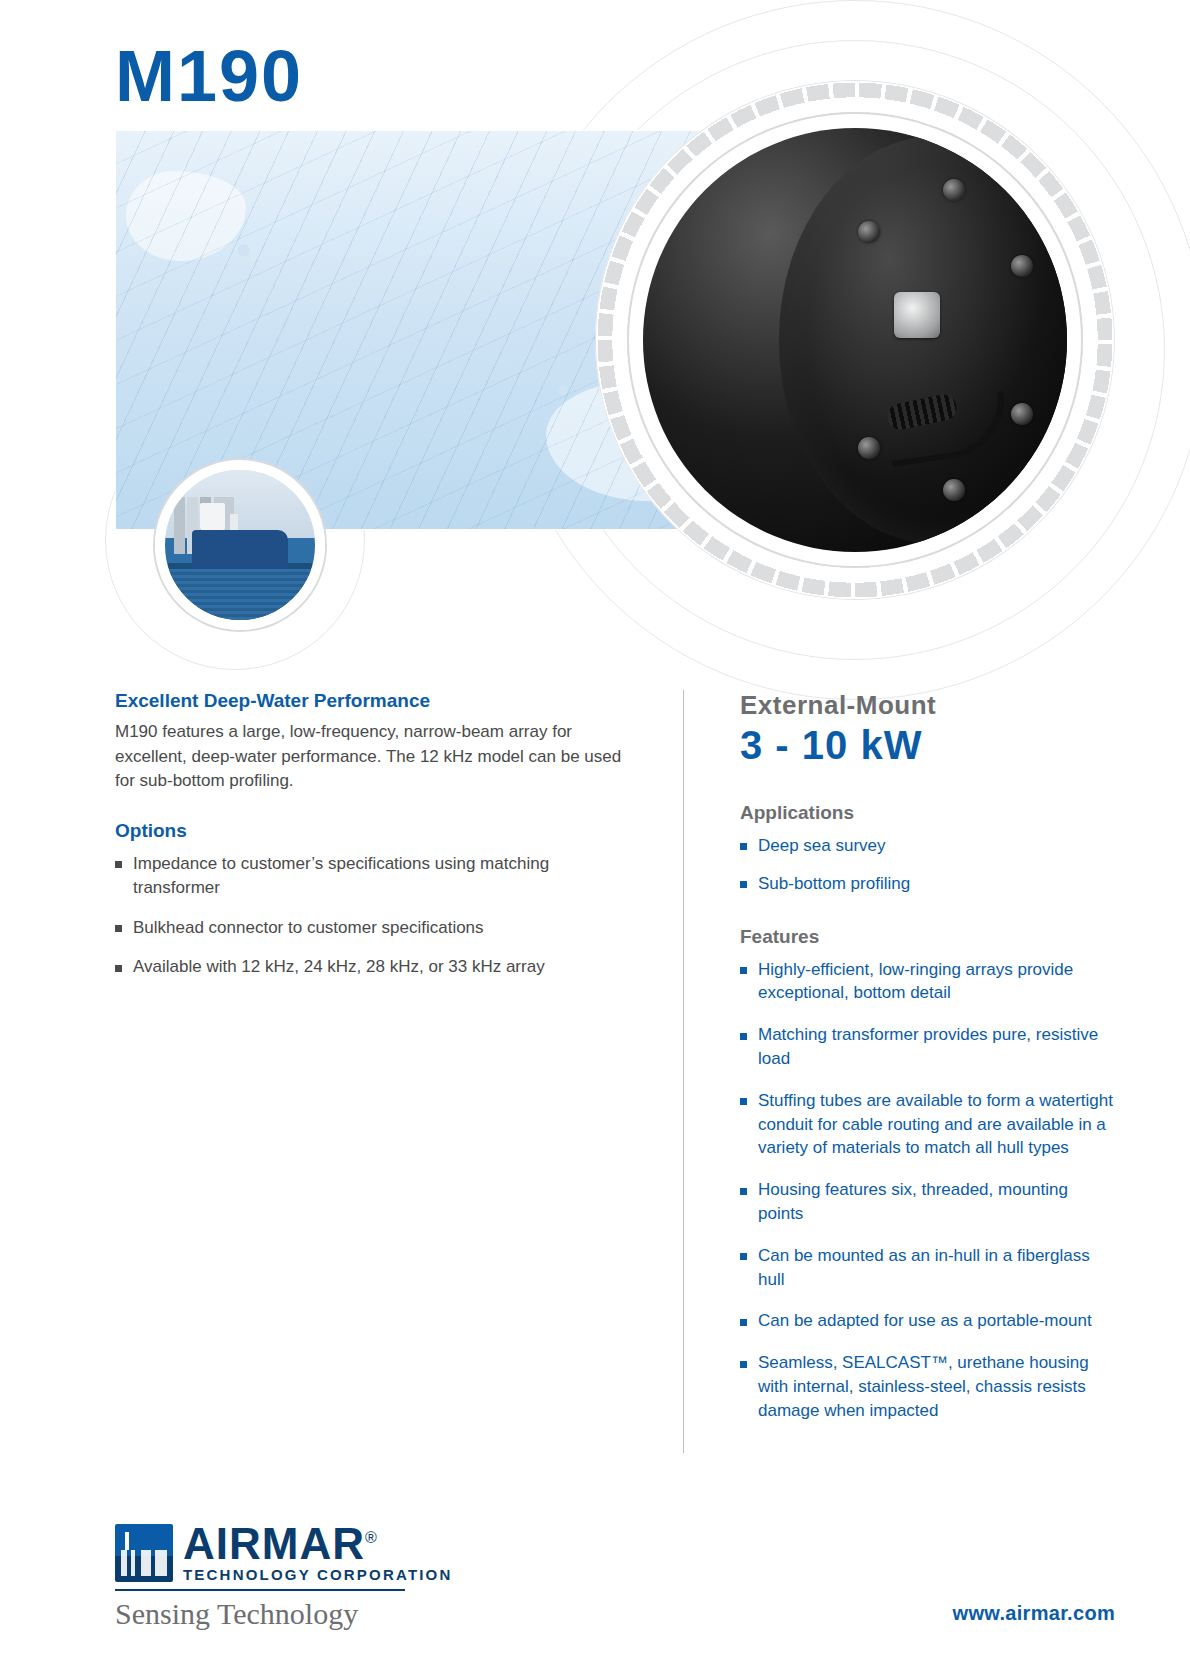M190
Excellent Deep-Water Performance
M190 features a large, low-frequency, narrow-beam array for excellent, deep-water performance. The 12 kHz model can be used for sub-bottom profiling.
Options
Impedance to customer’s specifications using matching transformer
Bulkhead connector to customer specifications
Available with 12 kHz, 24 kHz, 28 kHz, or 33 kHz array
External-Mount
3 - 10 kW
Applications
Deep sea survey
Sub-bottom profiling
Features
Highly-efficient, low-ringing arrays provide exceptional, bottom detail
Matching transformer provides pure, resistive load
Stuffing tubes are available to form a watertight conduit for cable routing and are available in a variety of materials to match all hull types
Housing features six, threaded, mounting points
Can be mounted as an in-hull in a fiberglass hull
Can be adapted for use as a portable-mount
Seamless, SEALCAST™, urethane housing with internal, stainless-steel, chassis resists damage when impacted
AIRMAR®
TECHNOLOGY CORPORATION
Sensing Technology
www.airmar.com